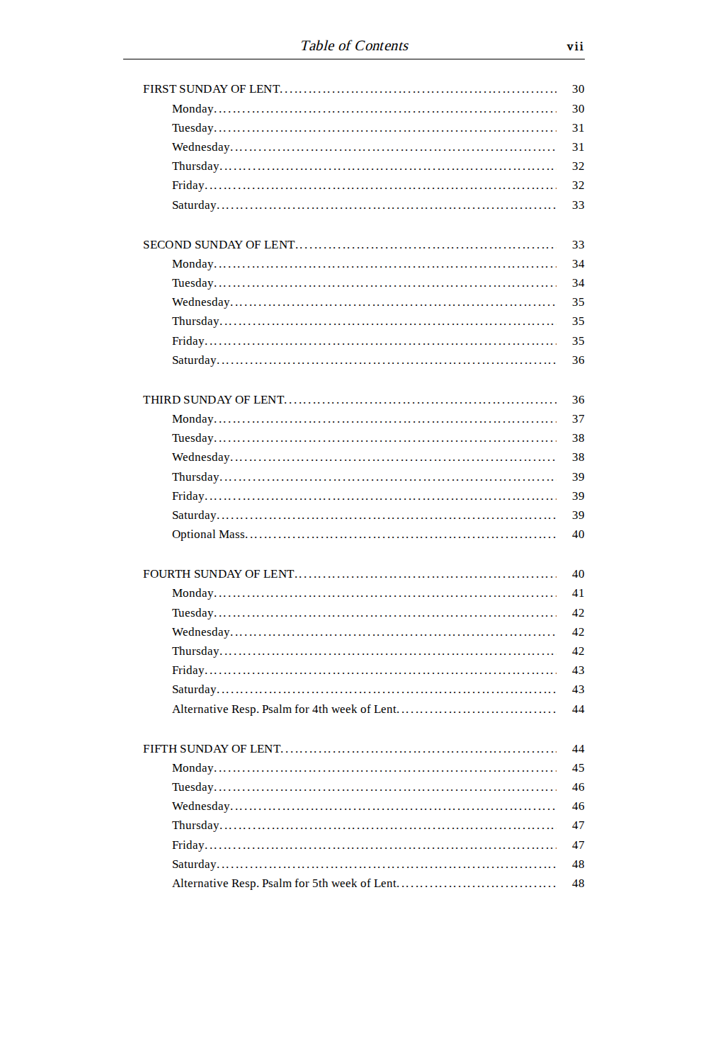Table of Contents vii
FIRST SUNDAY OF LENT ........................................................................................... 30
Monday ........................................................................................... 30
Tuesday ........................................................................................... 31
Wednesday ........................................................................................... 31
Thursday ........................................................................................... 32
Friday ........................................................................................... 32
Saturday ........................................................................................... 33
SECOND SUNDAY OF LENT ........................................................................................... 33
Monday ........................................................................................... 34
Tuesday ........................................................................................... 34
Wednesday ........................................................................................... 35
Thursday ........................................................................................... 35
Friday ........................................................................................... 35
Saturday ........................................................................................... 36
THIRD SUNDAY OF LENT ........................................................................................... 36
Monday ........................................................................................... 37
Tuesday ........................................................................................... 38
Wednesday ........................................................................................... 38
Thursday ........................................................................................... 39
Friday ........................................................................................... 39
Saturday ........................................................................................... 39
Optional Mass ........................................................................................... 40
FOURTH SUNDAY OF LENT ........................................................................................... 40
Monday ........................................................................................... 41
Tuesday ........................................................................................... 42
Wednesday ........................................................................................... 42
Thursday ........................................................................................... 42
Friday ........................................................................................... 43
Saturday ........................................................................................... 43
Alternative Resp. Psalm for 4th week of Lent ........................................................................................... 44
FIFTH SUNDAY OF LENT ........................................................................................... 44
Monday ........................................................................................... 45
Tuesday ........................................................................................... 46
Wednesday ........................................................................................... 46
Thursday ........................................................................................... 47
Friday ........................................................................................... 47
Saturday ........................................................................................... 48
Alternative Resp. Psalm for 5th week of Lent ........................................................................................... 48